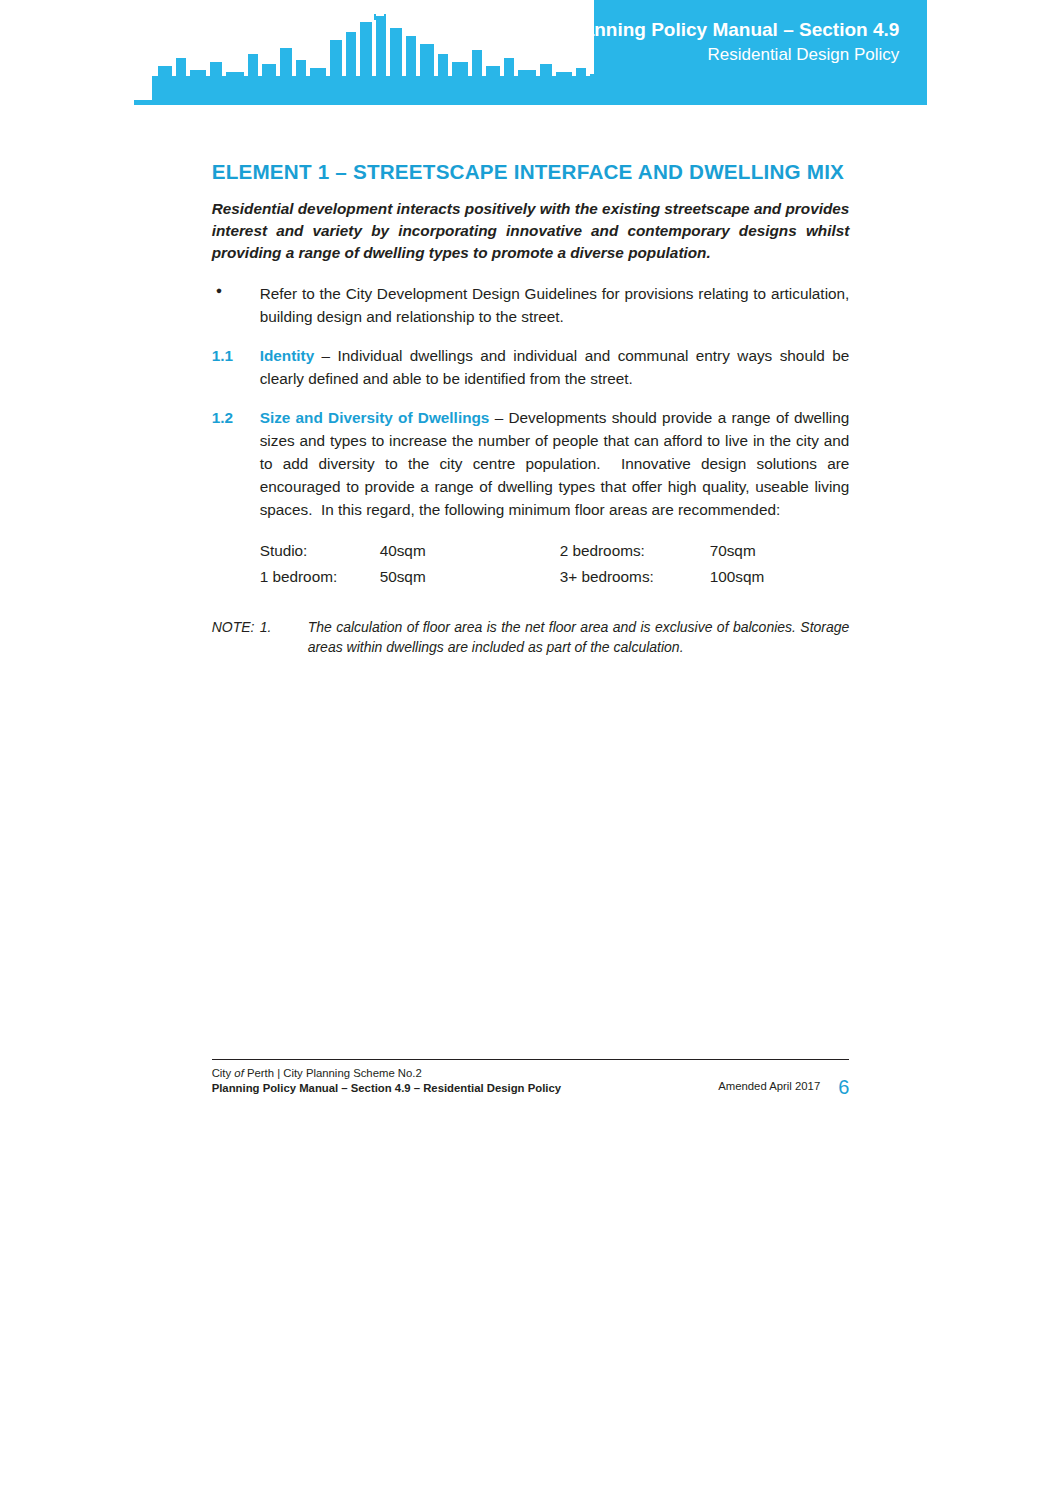Planning Policy Manual – Section 4.9
Residential Design Policy
ELEMENT 1 – STREETSCAPE INTERFACE AND DWELLING MIX
Residential development interacts positively with the existing streetscape and provides interest and variety by incorporating innovative and contemporary designs whilst providing a range of dwelling types to promote a diverse population.
Refer to the City Development Design Guidelines for provisions relating to articulation, building design and relationship to the street.
1.1
Identity – Individual dwellings and individual and communal entry ways should be clearly defined and able to be identified from the street.
1.2
Size and Diversity of Dwellings – Developments should provide a range of dwelling sizes and types to increase the number of people that can afford to live in the city and to add diversity to the city centre population. Innovative design solutions are encouraged to provide a range of dwelling types that offer high quality, useable living spaces. In this regard, the following minimum floor areas are recommended:
| Studio: | 40sqm | 2 bedrooms: | 70sqm |
| 1 bedroom: | 50sqm | 3+ bedrooms: | 100sqm |
NOTE:
1.
The calculation of floor area is the net floor area and is exclusive of balconies. Storage areas within dwellings are included as part of the calculation.
City of Perth | City Planning Scheme No.2
Planning Policy Manual – Section 4.9 – Residential Design Policy
Amended April 2017
6